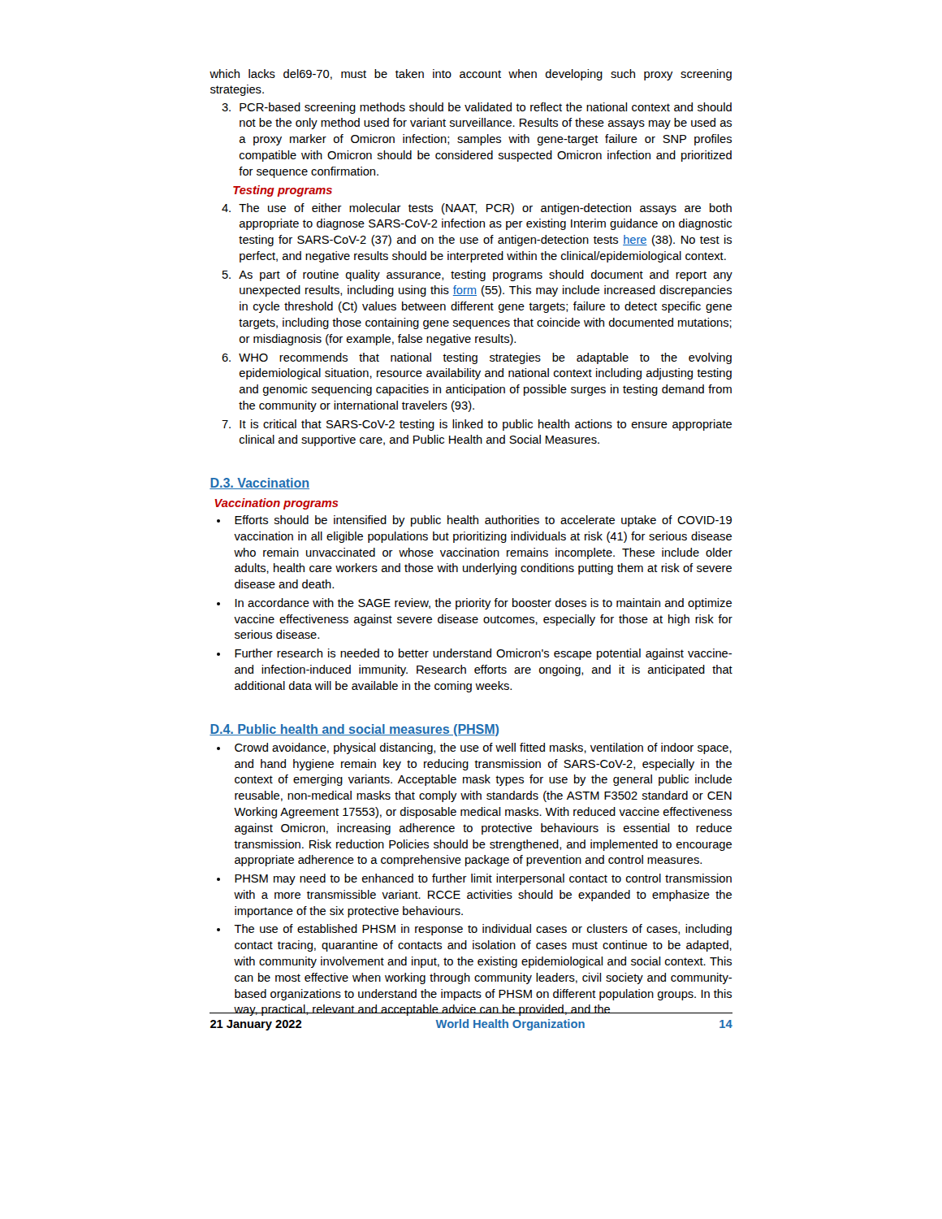which lacks del69-70, must be taken into account when developing such proxy screening strategies.
PCR-based screening methods should be validated to reflect the national context and should not be the only method used for variant surveillance. Results of these assays may be used as a proxy marker of Omicron infection; samples with gene-target failure or SNP profiles compatible with Omicron should be considered suspected Omicron infection and prioritized for sequence confirmation.
Testing programs
The use of either molecular tests (NAAT, PCR) or antigen-detection assays are both appropriate to diagnose SARS-CoV-2 infection as per existing Interim guidance on diagnostic testing for SARS-CoV-2 (37) and on the use of antigen-detection tests here (38). No test is perfect, and negative results should be interpreted within the clinical/epidemiological context.
As part of routine quality assurance, testing programs should document and report any unexpected results, including using this form (55). This may include increased discrepancies in cycle threshold (Ct) values between different gene targets; failure to detect specific gene targets, including those containing gene sequences that coincide with documented mutations; or misdiagnosis (for example, false negative results).
WHO recommends that national testing strategies be adaptable to the evolving epidemiological situation, resource availability and national context including adjusting testing and genomic sequencing capacities in anticipation of possible surges in testing demand from the community or international travelers (93).
It is critical that SARS-CoV-2 testing is linked to public health actions to ensure appropriate clinical and supportive care, and Public Health and Social Measures.
D.3. Vaccination
Vaccination programs
Efforts should be intensified by public health authorities to accelerate uptake of COVID-19 vaccination in all eligible populations but prioritizing individuals at risk (41) for serious disease who remain unvaccinated or whose vaccination remains incomplete. These include older adults, health care workers and those with underlying conditions putting them at risk of severe disease and death.
In accordance with the SAGE review, the priority for booster doses is to maintain and optimize vaccine effectiveness against severe disease outcomes, especially for those at high risk for serious disease.
Further research is needed to better understand Omicron's escape potential against vaccine- and infection-induced immunity. Research efforts are ongoing, and it is anticipated that additional data will be available in the coming weeks.
D.4. Public health and social measures (PHSM)
Crowd avoidance, physical distancing, the use of well fitted masks, ventilation of indoor space, and hand hygiene remain key to reducing transmission of SARS-CoV-2, especially in the context of emerging variants. Acceptable mask types for use by the general public include reusable, non-medical masks that comply with standards (the ASTM F3502 standard or CEN Working Agreement 17553), or disposable medical masks. With reduced vaccine effectiveness against Omicron, increasing adherence to protective behaviours is essential to reduce transmission. Risk reduction Policies should be strengthened, and implemented to encourage appropriate adherence to a comprehensive package of prevention and control measures.
PHSM may need to be enhanced to further limit interpersonal contact to control transmission with a more transmissible variant. RCCE activities should be expanded to emphasize the importance of the six protective behaviours.
The use of established PHSM in response to individual cases or clusters of cases, including contact tracing, quarantine of contacts and isolation of cases must continue to be adapted, with community involvement and input, to the existing epidemiological and social context. This can be most effective when working through community leaders, civil society and community-based organizations to understand the impacts of PHSM on different population groups. In this way, practical, relevant and acceptable advice can be provided, and the
21 January 2022 World Health Organization 14